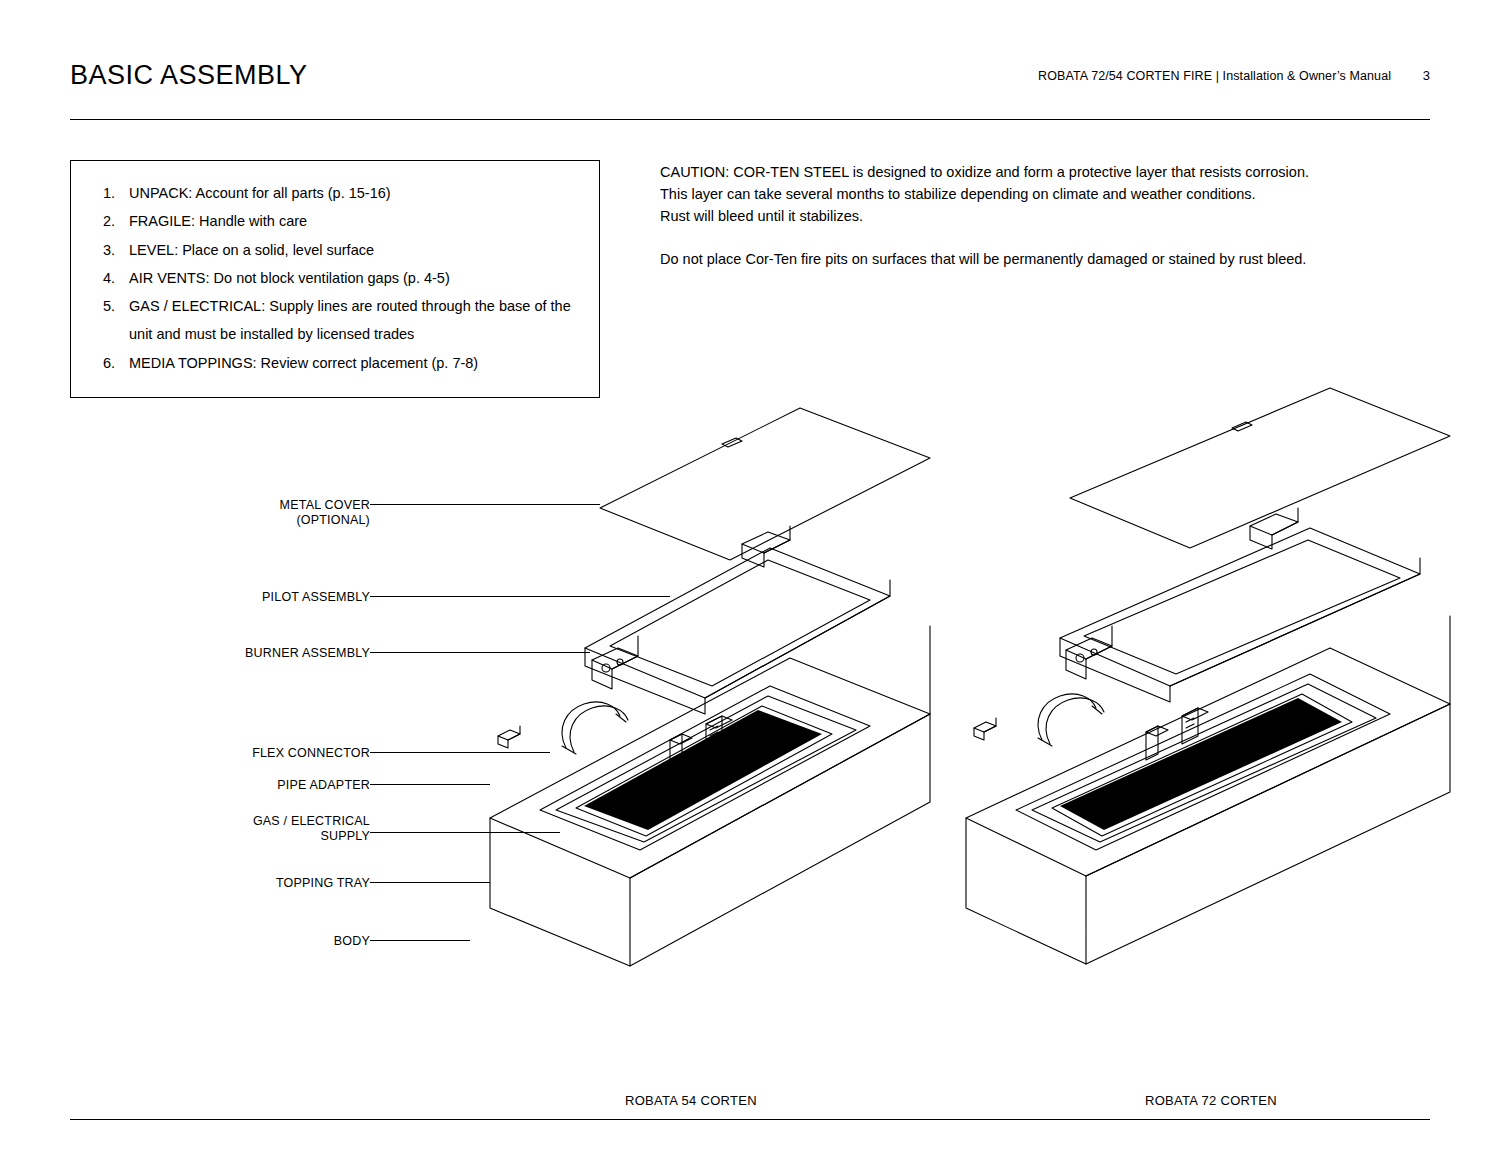BASIC ASSEMBLY
ROBATA 72/54 CORTEN FIRE | Installation & Owner’s Manual 3
UNPACK: Account for all parts (p. 15-16)
FRAGILE: Handle with care
LEVEL: Place on a solid, level surface
AIR VENTS: Do not block ventilation gaps (p. 4-5)
GAS / ELECTRICAL: Supply lines are routed through the base of the unit and must be installed by licensed trades
MEDIA TOPPINGS: Review correct placement (p. 7-8)
CAUTION: COR-TEN STEEL is designed to oxidize and form a protective layer that resists corrosion.
This layer can take several months to stabilize depending on climate and weather conditions.
Rust will bleed until it stabilizes.
Do not place Cor-Ten fire pits on surfaces that will be permanently damaged or stained by rust bleed.
METAL COVER
(OPTIONAL)
PILOT ASSEMBLY
BURNER ASSEMBLY
FLEX CONNECTOR
PIPE ADAPTER
GAS / ELECTRICAL
SUPPLY
TOPPING TRAY
BODY
ROBATA 54 CORTEN
ROBATA 72 CORTEN